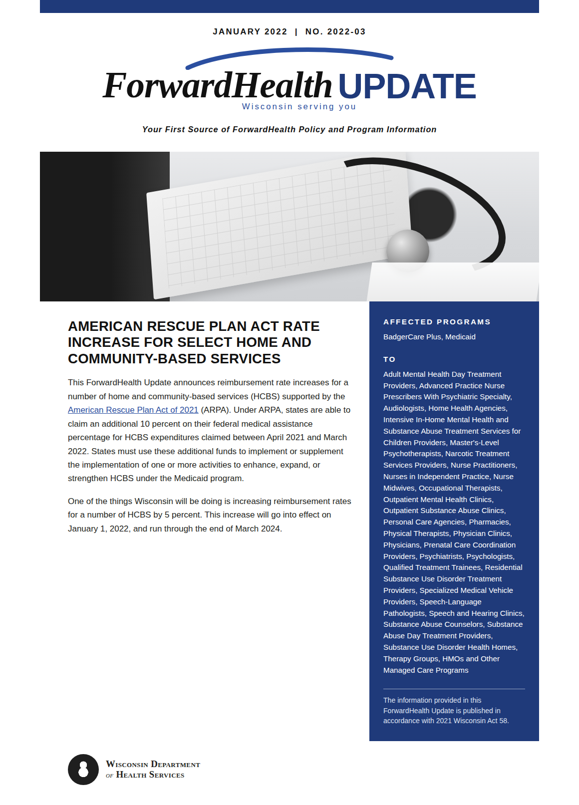JANUARY 2022 | NO. 2022-03
ForwardHealth UPDATE
Wisconsin serving you
Your First Source of ForwardHealth Policy and Program Information
American Rescue Plan Act Rate Increase for Select Home and Community-Based Services
This ForwardHealth Update announces reimbursement rate increases for a number of home and community-based services (HCBS) supported by the American Rescue Plan Act of 2021 (ARPA). Under ARPA, states are able to claim an additional 10 percent on their federal medical assistance percentage for HCBS expenditures claimed between April 2021 and March 2022. States must use these additional funds to implement or supplement the implementation of one or more activities to enhance, expand, or strengthen HCBS under the Medicaid program.
One of the things Wisconsin will be doing is increasing reimbursement rates for a number of HCBS by 5 percent. This increase will go into effect on January 1, 2022, and run through the end of March 2024.
Affected Programs
BadgerCare Plus, Medicaid
To
Adult Mental Health Day Treatment Providers, Advanced Practice Nurse Prescribers With Psychiatric Specialty, Audiologists, Home Health Agencies, Intensive In-Home Mental Health and Substance Abuse Treatment Services for Children Providers, Master's-Level Psychotherapists, Narcotic Treatment Services Providers, Nurse Practitioners, Nurses in Independent Practice, Nurse Midwives, Occupational Therapists, Outpatient Mental Health Clinics, Outpatient Substance Abuse Clinics, Personal Care Agencies, Pharmacies, Physical Therapists, Physician Clinics, Physicians, Prenatal Care Coordination Providers, Psychiatrists, Psychologists, Qualified Treatment Trainees, Residential Substance Use Disorder Treatment Providers, Specialized Medical Vehicle Providers, Speech-Language Pathologists, Speech and Hearing Clinics, Substance Abuse Counselors, Substance Abuse Day Treatment Providers, Substance Use Disorder Health Homes, Therapy Groups, HMOs and Other Managed Care Programs
The information provided in this ForwardHealth Update is published in accordance with 2021 Wisconsin Act 58.
Wisconsin Department
of Health Services